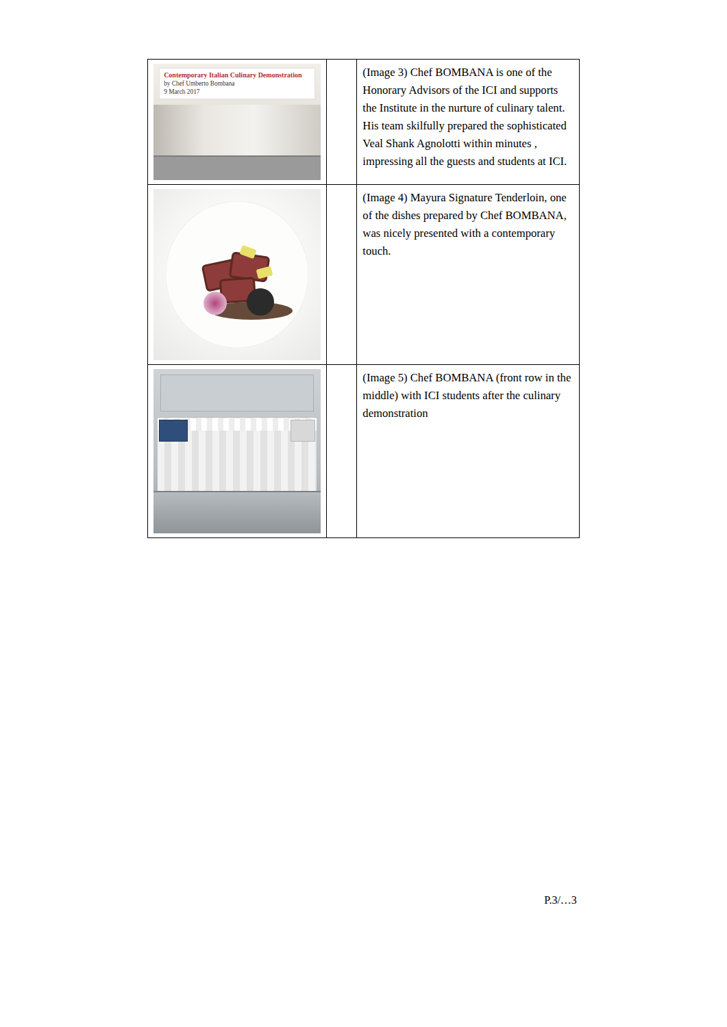| Contemporary Italian Culinary Demonstration by Chef Umberto Bombana 9 March 2017 | | (Image 3) Chef BOMBANA is one of the Honorary Advisors of the ICI and supports the Institute in the nurture of culinary talent. His team skilfully prepared the sophisticated Veal Shank Agnolotti within minutes , impressing all the guests and students at ICI. |
| | | (Image 4) Mayura Signature Tenderloin, one of the dishes prepared by Chef BOMBANA, was nicely presented with a contemporary touch. |
| | | (Image 5) Chef BOMBANA (front row in the middle) with ICI students after the culinary demonstration |
P.3/…3